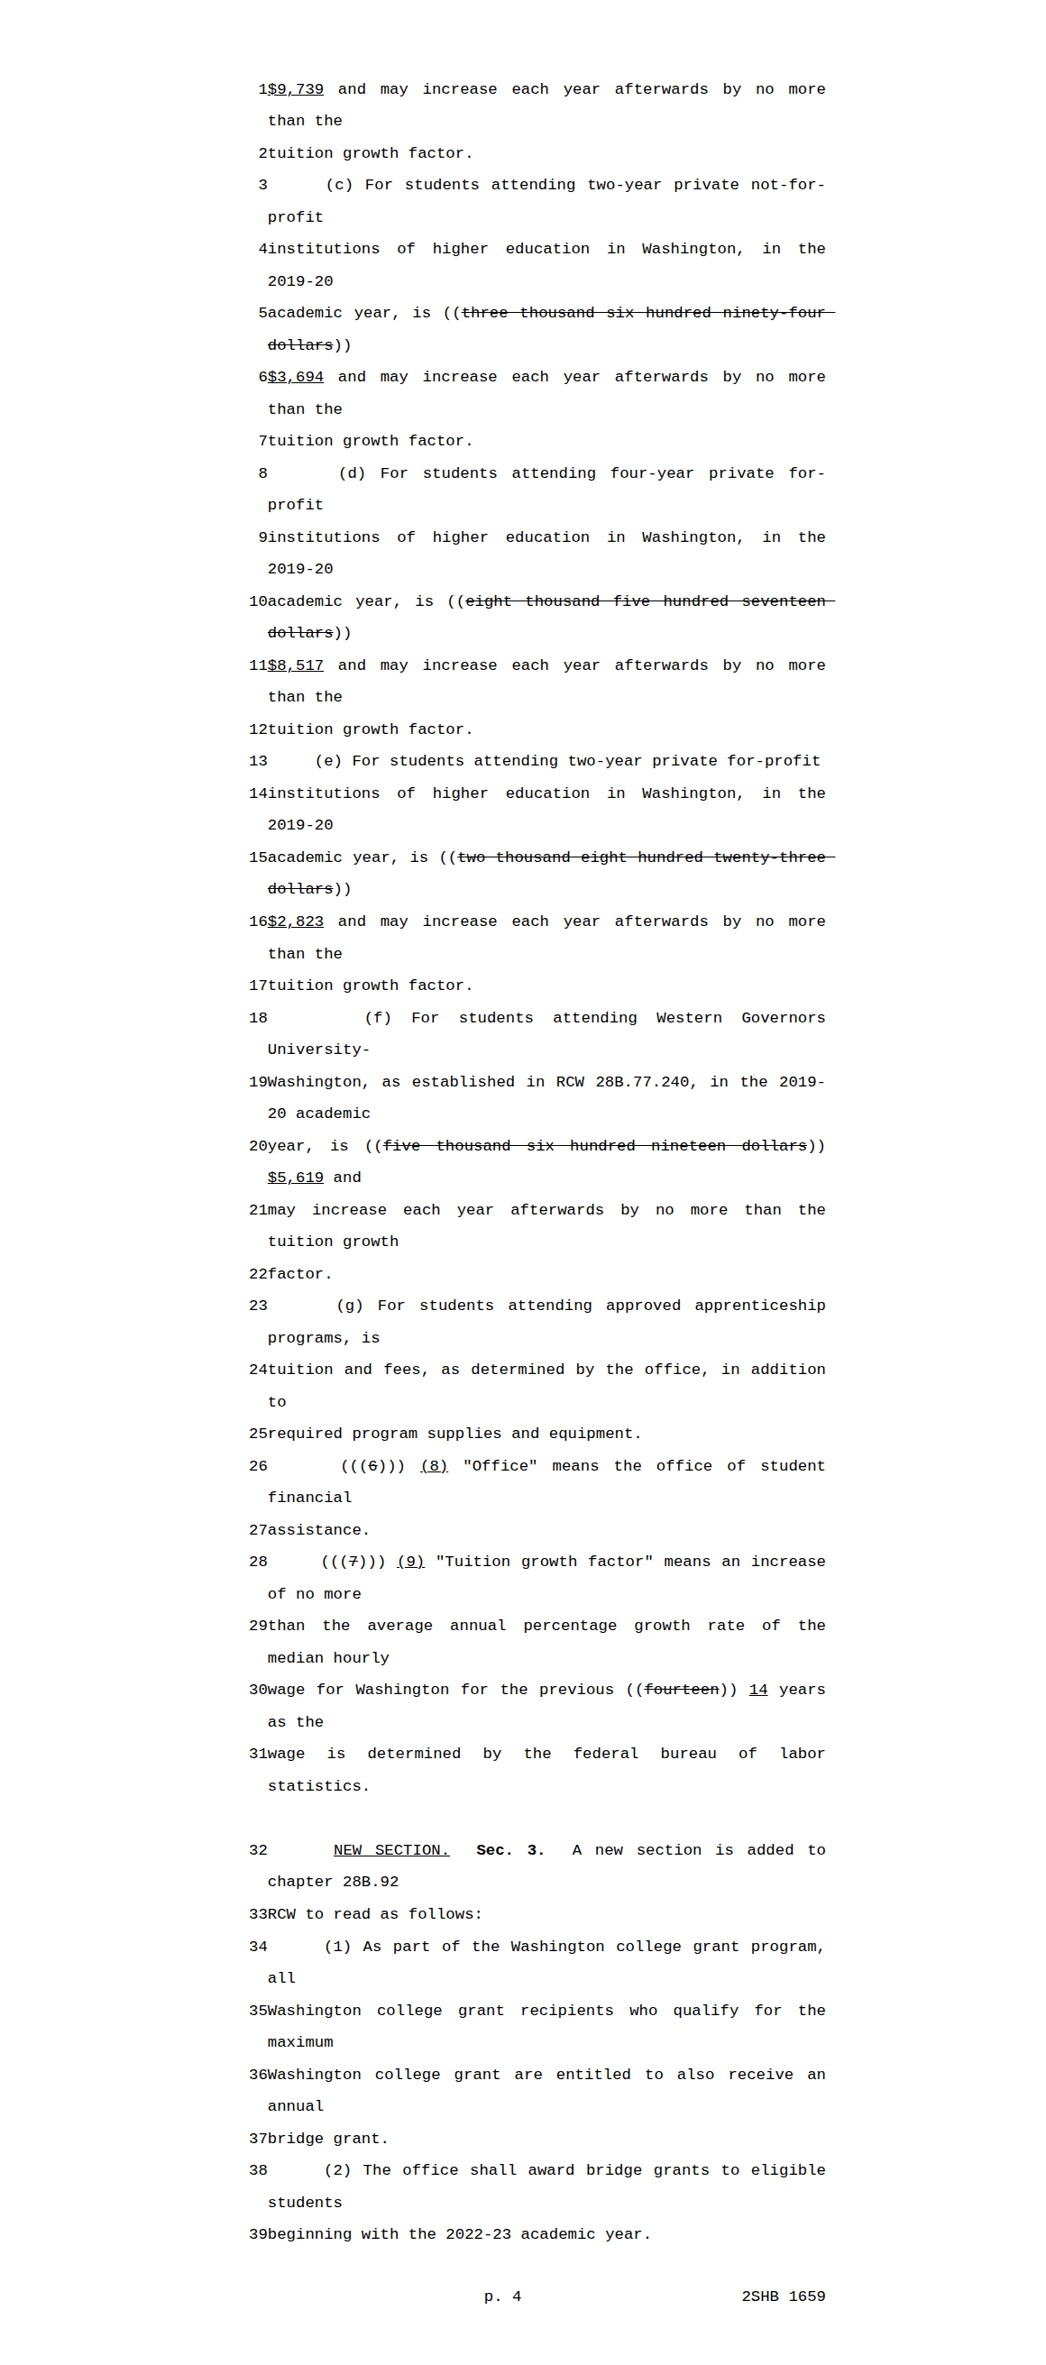| 1 | $9,739 and may increase each year afterwards by no more than the |
| 2 | tuition growth factor. |
| 3 | (c) For students attending two-year private not-for-profit |
| 4 | institutions of higher education in Washington, in the 2019-20 |
| 5 | academic year, is (( three thousand six hundred ninety-four dollars )) |
| 6 | $3,694 and may increase each year afterwards by no more than the |
| 7 | tuition growth factor. |
| 8 | (d) For students attending four-year private for-profit |
| 9 | institutions of higher education in Washington, in the 2019-20 |
| 10 | academic year, is (( eight thousand five hundred seventeen dollars )) |
| 11 | $8,517 and may increase each year afterwards by no more than the |
| 12 | tuition growth factor. |
| 13 | (e) For students attending two-year private for-profit |
| 14 | institutions of higher education in Washington, in the 2019-20 |
| 15 | academic year, is (( two thousand eight hundred twenty-three dollars )) |
| 16 | $2,823 and may increase each year afterwards by no more than the |
| 17 | tuition growth factor. |
| 18 | (f) For students attending Western Governors University- |
| 19 | Washington, as established in RCW 28B.77.240, in the 2019-20 academic |
| 20 | year, is (( five thousand six hundred nineteen dollars )) $5,619 and |
| 21 | may increase each year afterwards by no more than the tuition growth |
| 22 | factor. |
| 23 | (g) For students attending approved apprenticeship programs, is |
| 24 | tuition and fees, as determined by the office, in addition to |
| 25 | required program supplies and equipment. |
| 26 | ((( 6 ))) (8) "Office" means the office of student financial |
| 27 | assistance. |
| 28 | ((( 7 ))) (9) "Tuition growth factor" means an increase of no more |
| 29 | than the average annual percentage growth rate of the median hourly |
| 30 | wage for Washington for the previous (( fourteen )) 14 years as the |
| 31 | wage is determined by the federal bureau of labor statistics. |
| 32 | NEW SECTION. Sec. 3. A new section is added to chapter 28B.92 |
| 33 | RCW to read as follows: |
| 34 | (1) As part of the Washington college grant program, all |
| 35 | Washington college grant recipients who qualify for the maximum |
| 36 | Washington college grant are entitled to also receive an annual |
| 37 | bridge grant. |
| 38 | (2) The office shall award bridge grants to eligible students |
| 39 | beginning with the 2022-23 academic year. |
p. 4
2SHB 1659